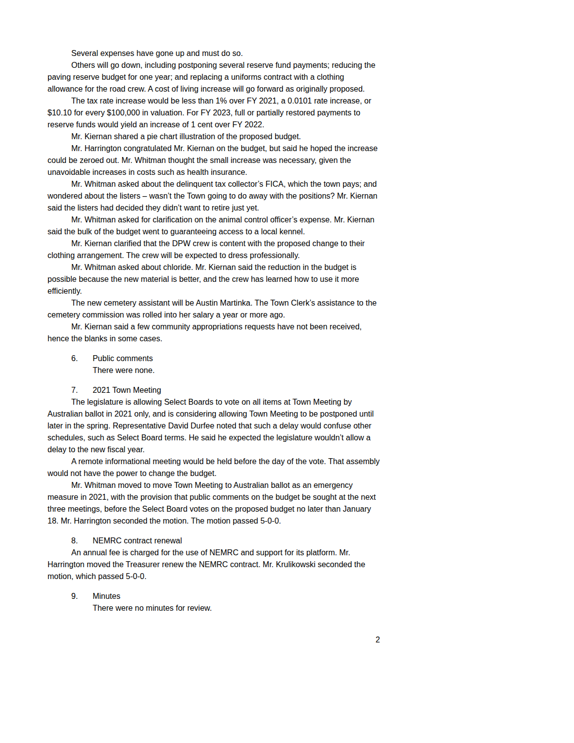Several expenses have gone up and must do so.
Others will go down, including postponing several reserve fund payments; reducing the paving reserve budget for one year; and replacing a uniforms contract with a clothing allowance for the road crew. A cost of living increase will go forward as originally proposed.
The tax rate increase would be less than 1% over FY 2021, a 0.0101 rate increase, or $10.10 for every $100,000 in valuation. For FY 2023, full or partially restored payments to reserve funds would yield an increase of 1 cent over FY 2022.
Mr. Kiernan shared a pie chart illustration of the proposed budget.
Mr. Harrington congratulated Mr. Kiernan on the budget, but said he hoped the increase could be zeroed out. Mr. Whitman thought the small increase was necessary, given the unavoidable increases in costs such as health insurance.
Mr. Whitman asked about the delinquent tax collector’s FICA, which the town pays; and wondered about the listers – wasn’t the Town going to do away with the positions? Mr. Kiernan said the listers had decided they didn’t want to retire just yet.
Mr. Whitman asked for clarification on the animal control officer’s expense. Mr. Kiernan said the bulk of the budget went to guaranteeing access to a local kennel.
Mr. Kiernan clarified that the DPW crew is content with the proposed change to their clothing arrangement. The crew will be expected to dress professionally.
Mr. Whitman asked about chloride. Mr. Kiernan said the reduction in the budget is possible because the new material is better, and the crew has learned how to use it more efficiently.
The new cemetery assistant will be Austin Martinka. The Town Clerk’s assistance to the cemetery commission was rolled into her salary a year or more ago.
Mr. Kiernan said a few community appropriations requests have not been received, hence the blanks in some cases.
6. Public comments
There were none.
7. 2021 Town Meeting
The legislature is allowing Select Boards to vote on all items at Town Meeting by Australian ballot in 2021 only, and is considering allowing Town Meeting to be postponed until later in the spring. Representative David Durfee noted that such a delay would confuse other schedules, such as Select Board terms. He said he expected the legislature wouldn’t allow a delay to the new fiscal year.
A remote informational meeting would be held before the day of the vote. That assembly would not have the power to change the budget.
Mr. Whitman moved to move Town Meeting to Australian ballot as an emergency measure in 2021, with the provision that public comments on the budget be sought at the next three meetings, before the Select Board votes on the proposed budget no later than January 18. Mr. Harrington seconded the motion. The motion passed 5-0-0.
8. NEMRC contract renewal
An annual fee is charged for the use of NEMRC and support for its platform. Mr. Harrington moved the Treasurer renew the NEMRC contract. Mr. Krulikowski seconded the motion, which passed 5-0-0.
9. Minutes
There were no minutes for review.
2